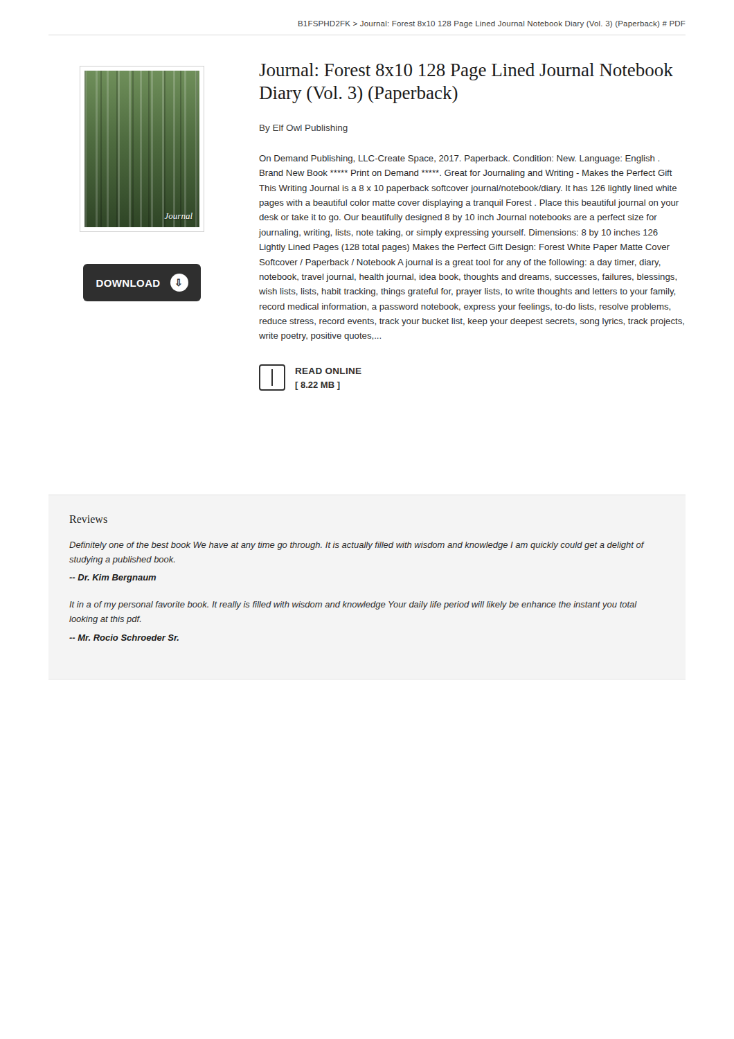B1FSPHD2FK > Journal: Forest 8x10 128 Page Lined Journal Notebook Diary (Vol. 3) (Paperback) # PDF
Download ⇩
Journal: Forest 8x10 128 Page Lined Journal Notebook Diary (Vol. 3) (Paperback)
By Elf Owl Publishing
On Demand Publishing, LLC-Create Space, 2017. Paperback. Condition: New. Language: English . Brand New Book ***** Print on Demand *****. Great for Journaling and Writing - Makes the Perfect Gift This Writing Journal is a 8 x 10 paperback softcover journal/notebook/diary. It has 126 lightly lined white pages with a beautiful color matte cover displaying a tranquil Forest . Place this beautiful journal on your desk or take it to go. Our beautifully designed 8 by 10 inch Journal notebooks are a perfect size for journaling, writing, lists, note taking, or simply expressing yourself. Dimensions: 8 by 10 inches 126 Lightly Lined Pages (128 total pages) Makes the Perfect Gift Design: Forest White Paper Matte Cover Softcover / Paperback / Notebook A journal is a great tool for any of the following: a day timer, diary, notebook, travel journal, health journal, idea book, thoughts and dreams, successes, failures, blessings, wish lists, lists, habit tracking, things grateful for, prayer lists, to write thoughts and letters to your family, record medical information, a password notebook, express your feelings, to-do lists, resolve problems, reduce stress, record events, track your bucket list, keep your deepest secrets, song lyrics, track projects, write poetry, positive quotes,...
Read Online [ 8.22 MB ]
Reviews
Definitely one of the best book We have at any time go through. It is actually filled with wisdom and knowledge I am quickly could get a delight of studying a published book.
-- Dr. Kim Bergnaum
It in a of my personal favorite book. It really is filled with wisdom and knowledge Your daily life period will likely be enhance the instant you total looking at this pdf.
-- Mr. Rocio Schroeder Sr.